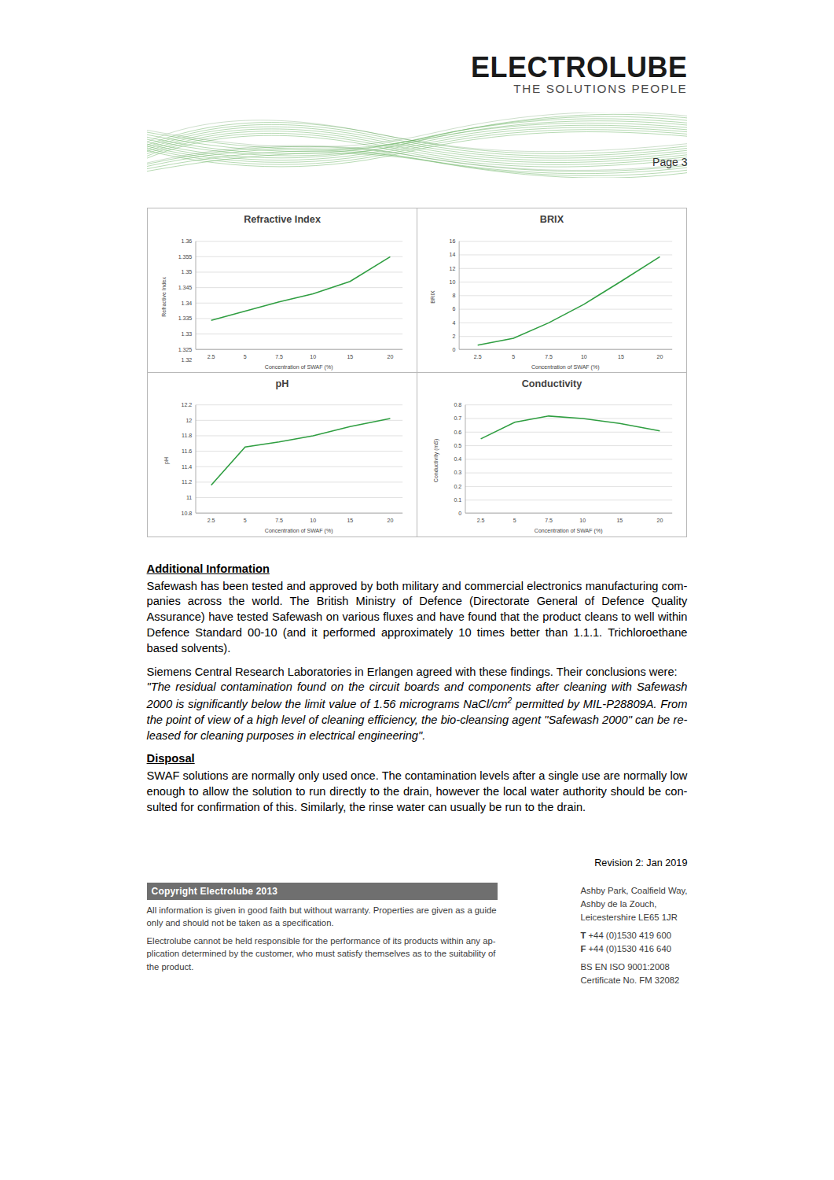ELECTROLUBE
THE SOLUTIONS PEOPLE
Page 3
Refractive Index
1.36 1.355 1.35 1.345 1.34 1.335 1.33 1.325 1.32 Refractive Index 2.5 5 7.5 10 15 20 Concentration of SWAF (%)
BRIX
16 14 12 10 8 6 4 2 0 BRIX 2.5 5 7.5 10 15 20 Concentration of SWAF (%)
pH
12.2 12 11.8 11.6 11.4 11.2 11 10.8 pH 2.5 5 7.5 10 15 20 Concentration of SWAF (%)
Conductivity
0.8 0.7 0.6 0.5 0.4 0.3 0.2 0.1 0 Conductivity (mS) 2.5 5 7.5 10 15 20 Concentration of SWAF (%)
Additional Information
Safewash has been tested and approved by both military and commercial electronics manufacturing companies across the world. The British Ministry of Defence (Directorate General of Defence Quality Assurance) have tested Safewash on various fluxes and have found that the product cleans to well within Defence Standard 00-10 (and it performed approximately 10 times better than 1.1.1. Trichloroethane based solvents).
Siemens Central Research Laboratories in Erlangen agreed with these findings. Their conclusions were:
"The residual contamination found on the circuit boards and components after cleaning with Safewash 2000 is significantly below the limit value of 1.56 micrograms NaCl/cm2 permitted by MIL-P28809A. From the point of view of a high level of cleaning efficiency, the bio-cleansing agent "Safewash 2000" can be released for cleaning purposes in electrical engineering".
Disposal
SWAF solutions are normally only used once. The contamination levels after a single use are normally low enough to allow the solution to run directly to the drain, however the local water authority should be consulted for confirmation of this. Similarly, the rinse water can usually be run to the drain.
Revision 2: Jan 2019
Copyright Electrolube 2013
All information is given in good faith but without warranty. Properties are given as a guide only and should not be taken as a specification.
Electrolube cannot be held responsible for the performance of its products within any application determined by the customer, who must satisfy themselves as to the suitability of the product.
Ashby Park, Coalfield Way,
Ashby de la Zouch,
Leicestershire LE65 1JR
T +44 (0)1530 419 600
F +44 (0)1530 416 640
BS EN ISO 9001:2008
Certificate No. FM 32082